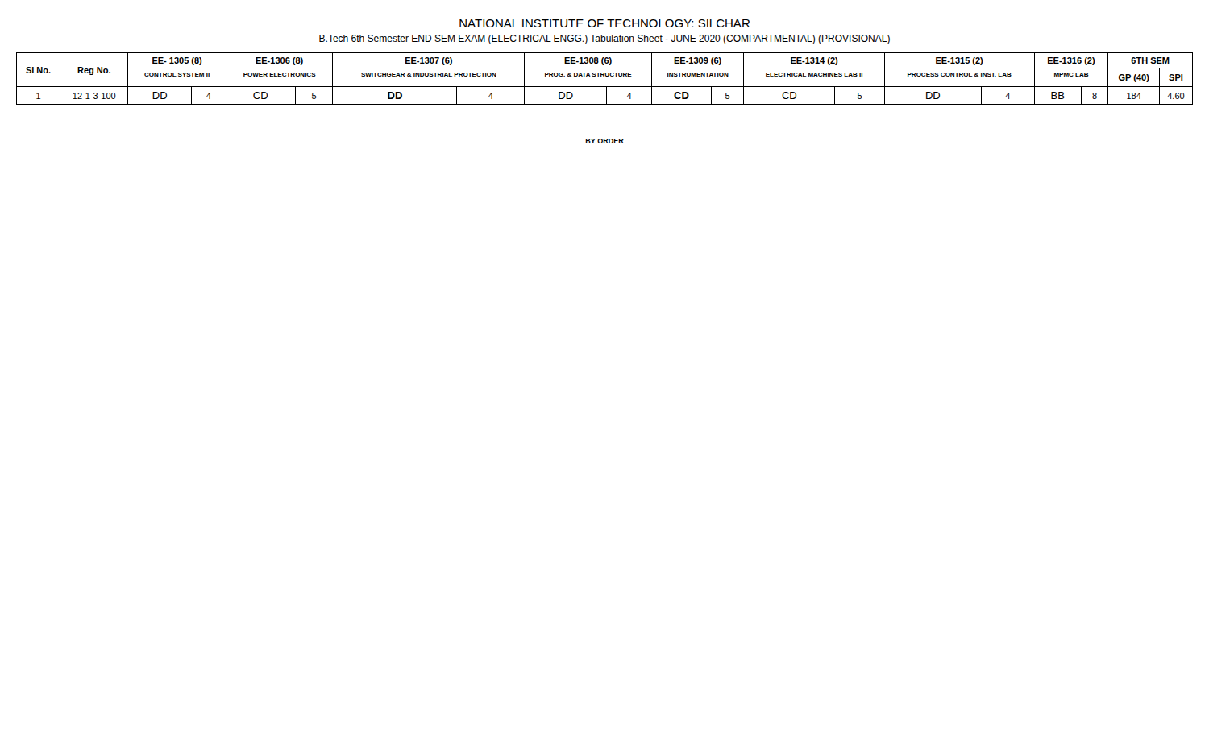NATIONAL INSTITUTE OF TECHNOLOGY: SILCHAR
B.Tech 6th Semester END SEM EXAM (ELECTRICAL ENGG.) Tabulation Sheet - JUNE 2020 (COMPARTMENTAL) (PROVISIONAL)
| Sl No. | Reg No. | EE- 1305 (8) | EE-1306 (8) | EE-1307 (6) | EE-1308 (6) | EE-1309 (6) | EE-1314 (2) | EE-1315 (2) | EE-1316 (2) | 6TH SEM |
| --- | --- | --- | --- | --- | --- | --- | --- | --- | --- | --- |
| CONTROL SYSTEM II | POWER ELECTRONICS | SWITCHGEAR & INDUSTRIAL PROTECTION | PROG. & DATA STRUCTURE | INSTRUMENTATION | ELECTRICAL MACHINES LAB II | PROCESS CONTROL & INST. LAB | MPMC LAB | GP (40) | SPI |
| 1 | 12-1-3-100 | DD | 4 | CD | 5 | DD | 4 | DD | 4 | CD | 5 | CD | 5 | DD | 4 | BB | 8 | 184 | 4.60 |
BY ORDER